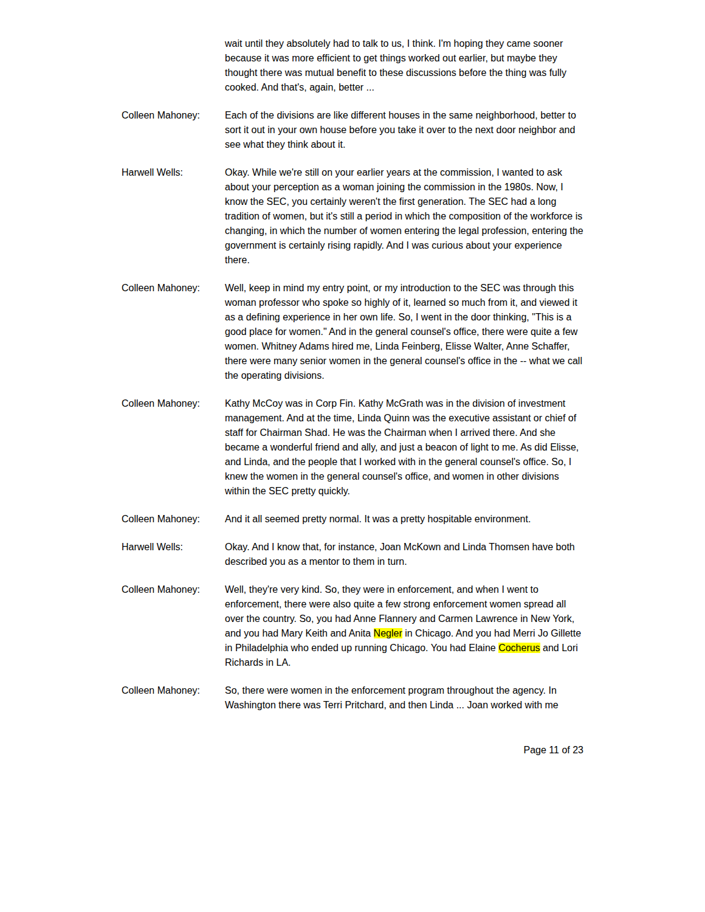wait until they absolutely had to talk to us, I think. I'm hoping they came sooner because it was more efficient to get things worked out earlier, but maybe they thought there was mutual benefit to these discussions before the thing was fully cooked. And that's, again, better ...
Colleen Mahoney:
Each of the divisions are like different houses in the same neighborhood, better to sort it out in your own house before you take it over to the next door neighbor and see what they think about it.
Harwell Wells:
Okay. While we're still on your earlier years at the commission, I wanted to ask about your perception as a woman joining the commission in the 1980s. Now, I know the SEC, you certainly weren't the first generation. The SEC had a long tradition of women, but it's still a period in which the composition of the workforce is changing, in which the number of women entering the legal profession, entering the government is certainly rising rapidly. And I was curious about your experience there.
Colleen Mahoney:
Well, keep in mind my entry point, or my introduction to the SEC was through this woman professor who spoke so highly of it, learned so much from it, and viewed it as a defining experience in her own life. So, I went in the door thinking, "This is a good place for women." And in the general counsel's office, there were quite a few women. Whitney Adams hired me, Linda Feinberg, Elisse Walter, Anne Schaffer, there were many senior women in the general counsel's office in the -- what we call the operating divisions.
Colleen Mahoney:
Kathy McCoy was in Corp Fin. Kathy McGrath was in the division of investment management. And at the time, Linda Quinn was the executive assistant or chief of staff for Chairman Shad. He was the Chairman when I arrived there. And she became a wonderful friend and ally, and just a beacon of light to me. As did Elisse, and Linda, and the people that I worked with in the general counsel's office. So, I knew the women in the general counsel's office, and women in other divisions within the SEC pretty quickly.
Colleen Mahoney:
And it all seemed pretty normal. It was a pretty hospitable environment.
Harwell Wells:
Okay. And I know that, for instance, Joan McKown and Linda Thomsen have both described you as a mentor to them in turn.
Colleen Mahoney:
Well, they're very kind. So, they were in enforcement, and when I went to enforcement, there were also quite a few strong enforcement women spread all over the country. So, you had Anne Flannery and Carmen Lawrence in New York, and you had Mary Keith and Anita Negler in Chicago. And you had Merri Jo Gillette in Philadelphia who ended up running Chicago. You had Elaine Cocherus and Lori Richards in LA.
Colleen Mahoney:
So, there were women in the enforcement program throughout the agency. In Washington there was Terri Pritchard, and then Linda ... Joan worked with me
Page 11 of 23